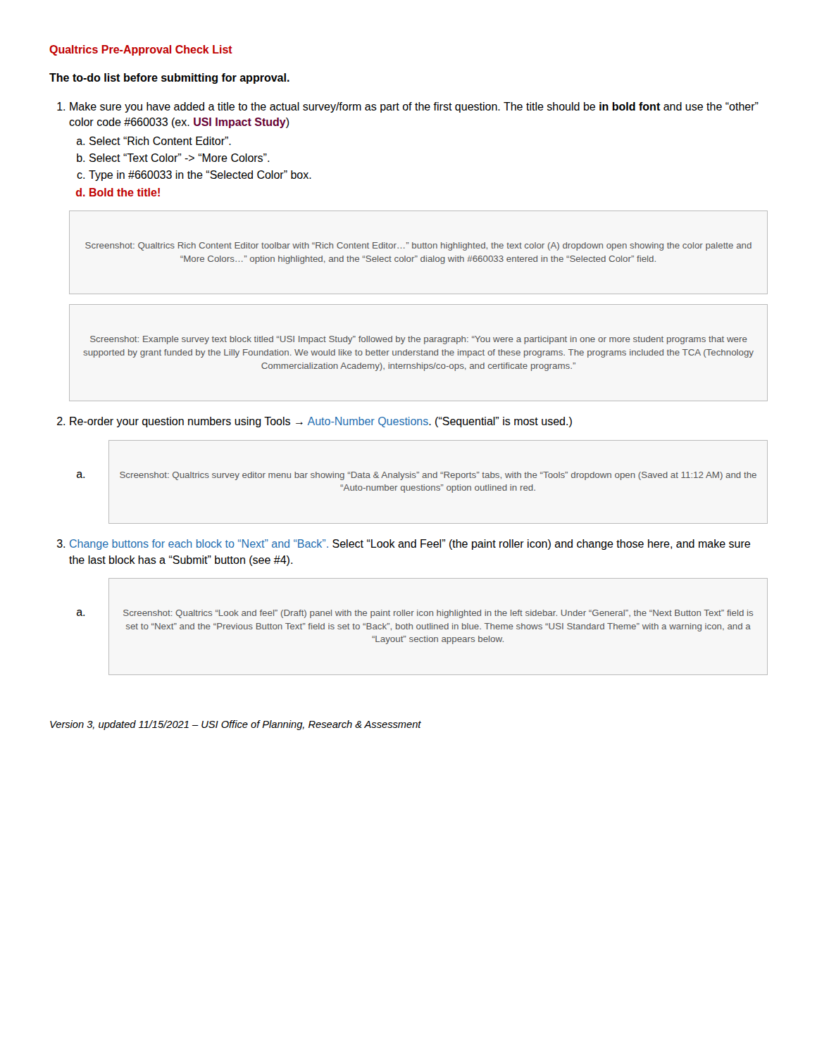Qualtrics Pre-Approval Check List
The to-do list before submitting for approval.
Make sure you have added a title to the actual survey/form as part of the first question. The title should be in bold font and use the “other” color code #660033 (ex. USI Impact Study)
Select “Rich Content Editor”.
Select “Text Color” -> “More Colors”.
Type in #660033 in the “Selected Color” box.
Bold the title!
Screenshot: Qualtrics Rich Content Editor toolbar with “Rich Content Editor…” button highlighted, the text color (A) dropdown open showing the color palette and “More Colors…” option highlighted, and the “Select color” dialog with #660033 entered in the “Selected Color” field.
Screenshot: Example survey text block titled “USI Impact Study” followed by the paragraph: “You were a participant in one or more student programs that were supported by grant funded by the Lilly Foundation. We would like to better understand the impact of these programs. The programs included the TCA (Technology Commercialization Academy), internships/co-ops, and certificate programs.”
Re-order your question numbers using Tools → Auto-Number Questions. (“Sequential” is most used.)
Screenshot: Qualtrics survey editor menu bar showing “Data & Analysis” and “Reports” tabs, with the “Tools” dropdown open (Saved at 11:12 AM) and the “Auto-number questions” option outlined in red.
Change buttons for each block to “Next” and “Back”. Select “Look and Feel” (the paint roller icon) and change those here, and make sure the last block has a “Submit” button (see #4).
Screenshot: Qualtrics “Look and feel” (Draft) panel with the paint roller icon highlighted in the left sidebar. Under “General”, the “Next Button Text” field is set to “Next” and the “Previous Button Text” field is set to “Back”, both outlined in blue. Theme shows “USI Standard Theme” with a warning icon, and a “Layout” section appears below.
Version 3, updated 11/15/2021 – USI Office of Planning, Research & Assessment